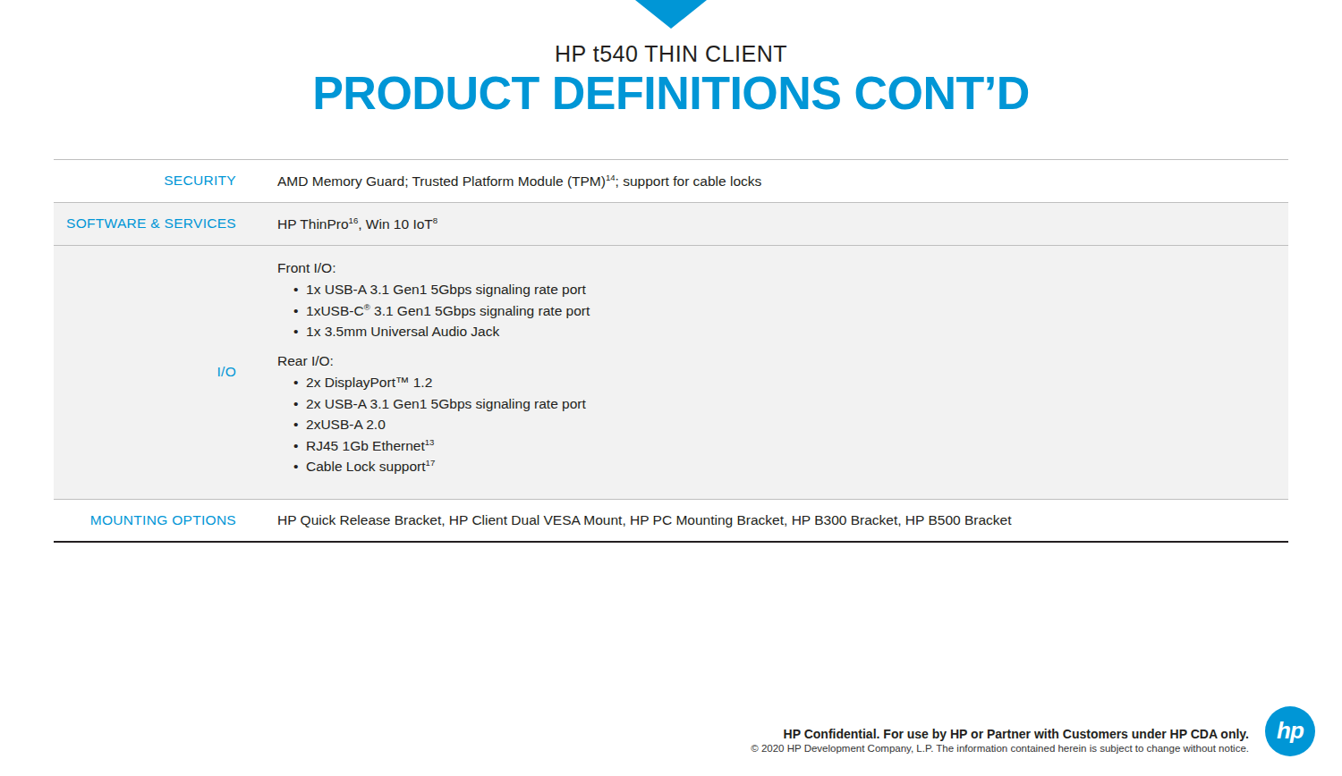HP t540 THIN CLIENT
PRODUCT DEFINITIONS CONT’D
| SECURITY | AMD Memory Guard; Trusted Platform Module (TPM) 14 ; support for cable locks |
| SOFTWARE & SERVICES | HP ThinPro 16 , Win 10 IoT 8 |
| I/O | Front I/O: 1x USB-A 3.1 Gen1 5Gbps signaling rate port 1xUSB-C ® 3.1 Gen1 5Gbps signaling rate port 1x 3.5mm Universal Audio Jack Rear I/O: 2x DisplayPort™ 1.2 2x USB-A 3.1 Gen1 5Gbps signaling rate port 2xUSB-A 2.0 RJ45 1Gb Ethernet 13 Cable Lock support 17 |
| MOUNTING OPTIONS | HP Quick Release Bracket, HP Client Dual VESA Mount, HP PC Mounting Bracket, HP B300 Bracket, HP B500 Bracket |
HP Confidential. For use by HP or Partner with Customers under HP CDA only.
© 2020 HP Development Company, L.P. The information contained herein is subject to change without notice.
hp